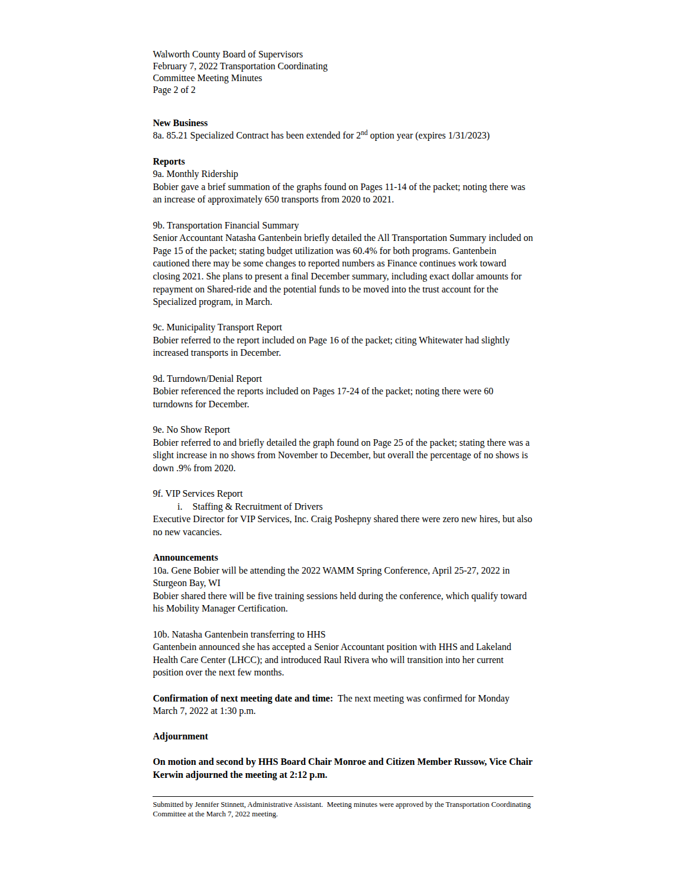Walworth County Board of Supervisors
February 7, 2022 Transportation Coordinating
Committee Meeting Minutes
Page 2 of 2
New Business
8a. 85.21 Specialized Contract has been extended for 2nd option year (expires 1/31/2023)
Reports
9a. Monthly Ridership
Bobier gave a brief summation of the graphs found on Pages 11-14 of the packet; noting there was an increase of approximately 650 transports from 2020 to 2021.
9b. Transportation Financial Summary
Senior Accountant Natasha Gantenbein briefly detailed the All Transportation Summary included on Page 15 of the packet; stating budget utilization was 60.4% for both programs. Gantenbein cautioned there may be some changes to reported numbers as Finance continues work toward closing 2021. She plans to present a final December summary, including exact dollar amounts for repayment on Shared-ride and the potential funds to be moved into the trust account for the Specialized program, in March.
9c. Municipality Transport Report
Bobier referred to the report included on Page 16 of the packet; citing Whitewater had slightly increased transports in December.
9d. Turndown/Denial Report
Bobier referenced the reports included on Pages 17-24 of the packet; noting there were 60 turndowns for December.
9e. No Show Report
Bobier referred to and briefly detailed the graph found on Page 25 of the packet; stating there was a slight increase in no shows from November to December, but overall the percentage of no shows is down .9% from 2020.
9f. VIP Services Report
i. Staffing & Recruitment of Drivers
Executive Director for VIP Services, Inc. Craig Poshepny shared there were zero new hires, but also no new vacancies.
Announcements
10a. Gene Bobier will be attending the 2022 WAMM Spring Conference, April 25-27, 2022 in Sturgeon Bay, WI
Bobier shared there will be five training sessions held during the conference, which qualify toward his Mobility Manager Certification.
10b. Natasha Gantenbein transferring to HHS
Gantenbein announced she has accepted a Senior Accountant position with HHS and Lakeland Health Care Center (LHCC); and introduced Raul Rivera who will transition into her current position over the next few months.
Confirmation of next meeting date and time: The next meeting was confirmed for Monday March 7, 2022 at 1:30 p.m.
Adjournment
On motion and second by HHS Board Chair Monroe and Citizen Member Russow, Vice Chair Kerwin adjourned the meeting at 2:12 p.m.
Submitted by Jennifer Stinnett, Administrative Assistant. Meeting minutes were approved by the Transportation Coordinating Committee at the March 7, 2022 meeting.